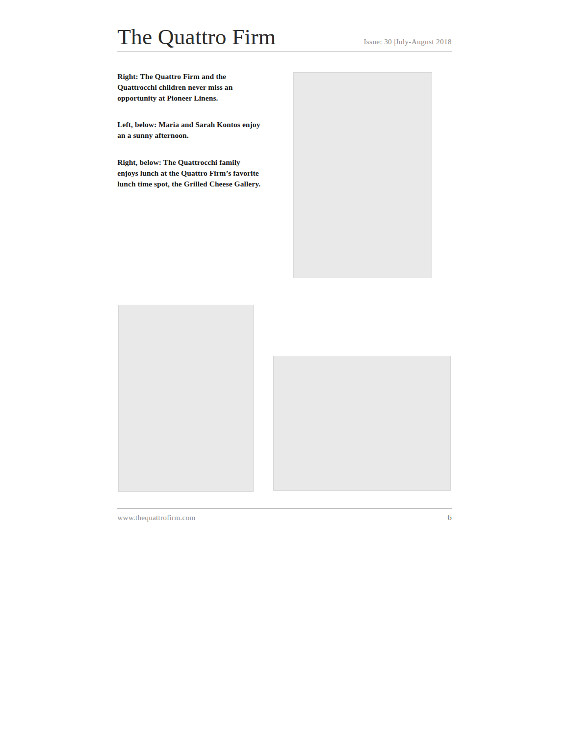The Quattro Firm
Issue: 30 |July-August 2018
Right: The Quattro Firm and the Quattrocchi children never miss an opportunity at Pioneer Linens.
Left, below: Maria and Sarah Kontos enjoy an a sunny afternoon.
Right, below: The Quattrocchi family enjoys lunch at the Quattro Firm’s favorite lunch time spot, the Grilled Cheese Gallery.
www.thequattrofirm.com 6